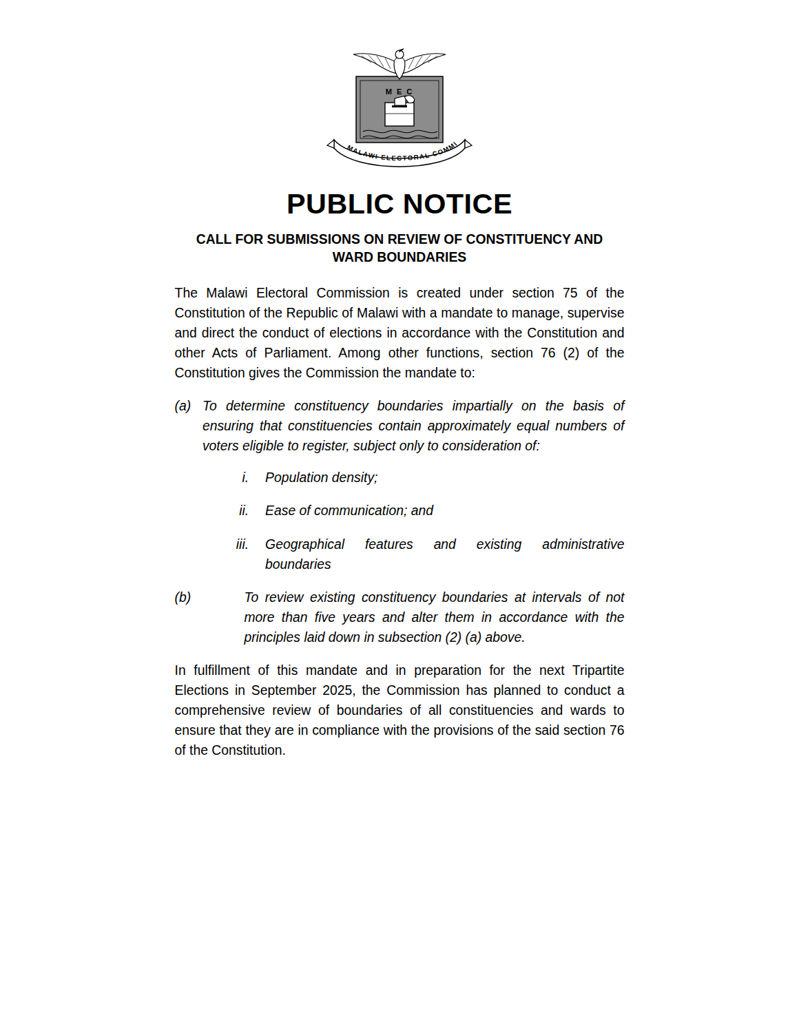M E C MALAWI ELECTORAL COMMISSION
PUBLIC NOTICE
CALL FOR SUBMISSIONS ON REVIEW OF CONSTITUENCY AND WARD BOUNDARIES
The Malawi Electoral Commission is created under section 75 of the Constitution of the Republic of Malawi with a mandate to manage, supervise and direct the conduct of elections in accordance with the Constitution and other Acts of Parliament. Among other functions, section 76 (2) of the Constitution gives the Commission the mandate to:
(a) To determine constituency boundaries impartially on the basis of ensuring that constituencies contain approximately equal numbers of voters eligible to register, subject only to consideration of:
i. Population density;
ii. Ease of communication; and
iii. Geographical features and existing administrative boundaries
(b) To review existing constituency boundaries at intervals of not more than five years and alter them in accordance with the principles laid down in subsection (2) (a) above.
In fulfillment of this mandate and in preparation for the next Tripartite Elections in September 2025, the Commission has planned to conduct a comprehensive review of boundaries of all constituencies and wards to ensure that they are in compliance with the provisions of the said section 76 of the Constitution.